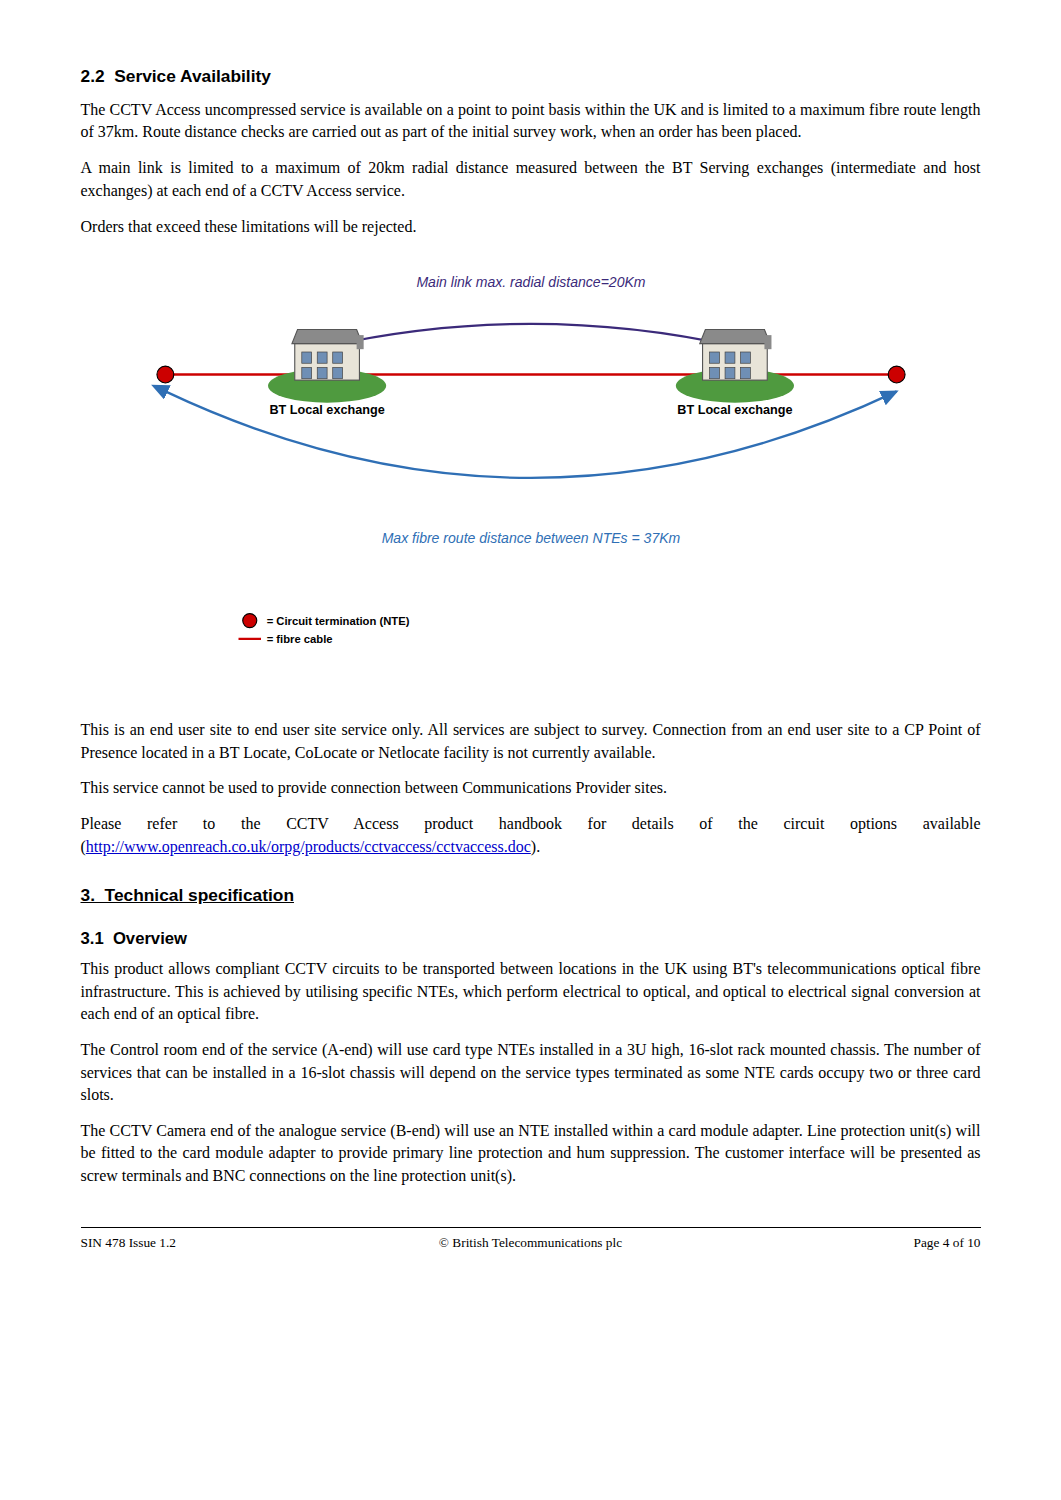2.2 Service Availability
The CCTV Access uncompressed service is available on a point to point basis within the UK and is limited to a maximum fibre route length of 37km. Route distance checks are carried out as part of the initial survey work, when an order has been placed.
A main link is limited to a maximum of 20km radial distance measured between the BT Serving exchanges (intermediate and host exchanges) at each end of a CCTV Access service.
Orders that exceed these limitations will be rejected.
Main link max. radial distance=20Km BT Local exchange BT Local exchange Max fibre route distance between NTEs = 37Km = Circuit termination (NTE) = fibre cable
This is an end user site to end user site service only. All services are subject to survey. Connection from an end user site to a CP Point of Presence located in a BT Locate, CoLocate or Netlocate facility is not currently available.
This service cannot be used to provide connection between Communications Provider sites.
Please refer to the CCTV Access product handbook for details of the circuit options available (http://www.openreach.co.uk/orpg/products/cctvaccess/cctvaccess.doc).
3. Technical specification
3.1 Overview
This product allows compliant CCTV circuits to be transported between locations in the UK using BT's telecommunications optical fibre infrastructure. This is achieved by utilising specific NTEs, which perform electrical to optical, and optical to electrical signal conversion at each end of an optical fibre.
The Control room end of the service (A-end) will use card type NTEs installed in a 3U high, 16-slot rack mounted chassis. The number of services that can be installed in a 16-slot chassis will depend on the service types terminated as some NTE cards occupy two or three card slots.
The CCTV Camera end of the analogue service (B-end) will use an NTE installed within a card module adapter. Line protection unit(s) will be fitted to the card module adapter to provide primary line protection and hum suppression. The customer interface will be presented as screw terminals and BNC connections on the line protection unit(s).
SIN 478 Issue 1.2 © British Telecommunications plc Page 4 of 10